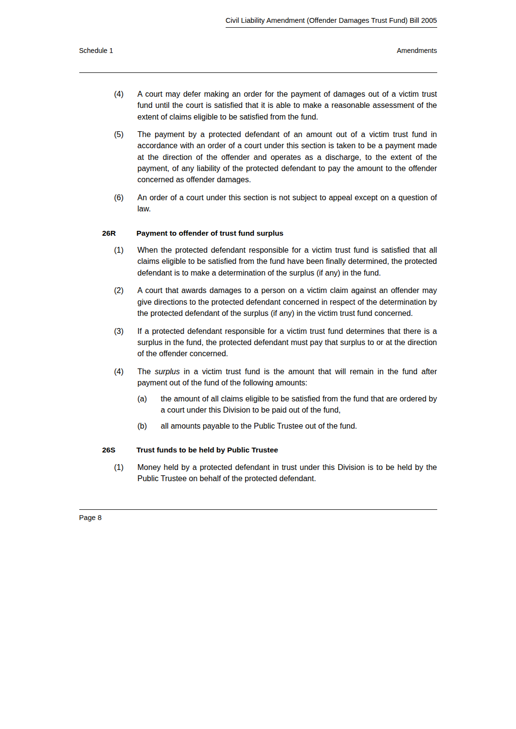Civil Liability Amendment (Offender Damages Trust Fund) Bill 2005
Schedule 1 Amendments
(4) A court may defer making an order for the payment of damages out of a victim trust fund until the court is satisfied that it is able to make a reasonable assessment of the extent of claims eligible to be satisfied from the fund.
(5) The payment by a protected defendant of an amount out of a victim trust fund in accordance with an order of a court under this section is taken to be a payment made at the direction of the offender and operates as a discharge, to the extent of the payment, of any liability of the protected defendant to pay the amount to the offender concerned as offender damages.
(6) An order of a court under this section is not subject to appeal except on a question of law.
26R Payment to offender of trust fund surplus
(1) When the protected defendant responsible for a victim trust fund is satisfied that all claims eligible to be satisfied from the fund have been finally determined, the protected defendant is to make a determination of the surplus (if any) in the fund.
(2) A court that awards damages to a person on a victim claim against an offender may give directions to the protected defendant concerned in respect of the determination by the protected defendant of the surplus (if any) in the victim trust fund concerned.
(3) If a protected defendant responsible for a victim trust fund determines that there is a surplus in the fund, the protected defendant must pay that surplus to or at the direction of the offender concerned.
(4) The surplus in a victim trust fund is the amount that will remain in the fund after payment out of the fund of the following amounts:
(a) the amount of all claims eligible to be satisfied from the fund that are ordered by a court under this Division to be paid out of the fund,
(b) all amounts payable to the Public Trustee out of the fund.
26S Trust funds to be held by Public Trustee
(1) Money held by a protected defendant in trust under this Division is to be held by the Public Trustee on behalf of the protected defendant.
Page 8